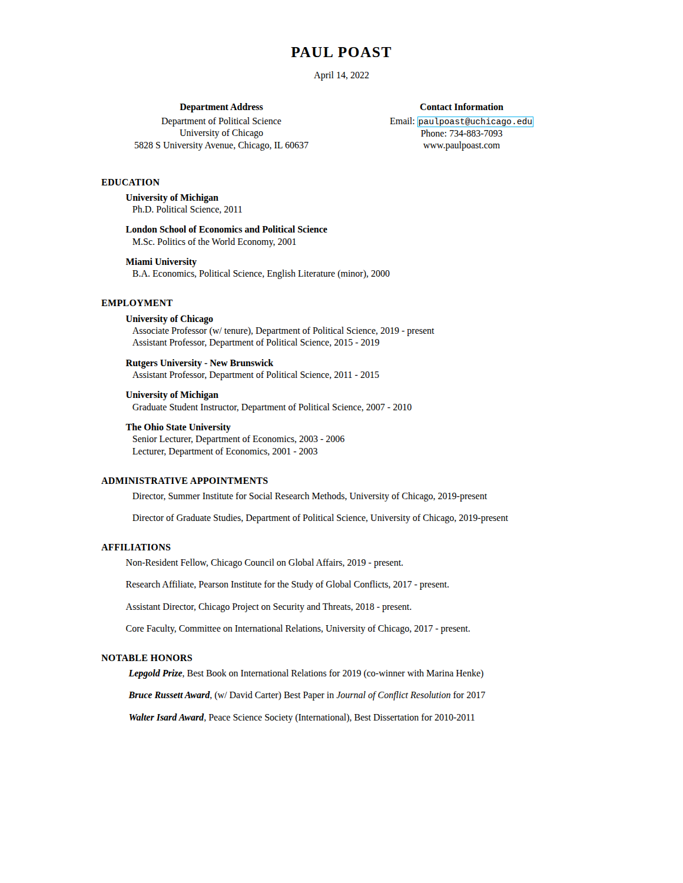PAUL POAST
April 14, 2022
| Department Address | Contact Information |
| Department of Political Science University of Chicago 5828 S University Avenue, Chicago, IL 60637 | Email: paulpoast@uchicago.edu Phone: 734-883-7093 www.paulpoast.com |
EDUCATION
University of Michigan
Ph.D. Political Science, 2011
London School of Economics and Political Science
M.Sc. Politics of the World Economy, 2001
Miami University
B.A. Economics, Political Science, English Literature (minor), 2000
EMPLOYMENT
University of Chicago
Associate Professor (w/ tenure), Department of Political Science, 2019 - present
Assistant Professor, Department of Political Science, 2015 - 2019
Rutgers University - New Brunswick
Assistant Professor, Department of Political Science, 2011 - 2015
University of Michigan
Graduate Student Instructor, Department of Political Science, 2007 - 2010
The Ohio State University
Senior Lecturer, Department of Economics, 2003 - 2006
Lecturer, Department of Economics, 2001 - 2003
ADMINISTRATIVE APPOINTMENTS
Director, Summer Institute for Social Research Methods, University of Chicago, 2019-present
Director of Graduate Studies, Department of Political Science, University of Chicago, 2019-present
AFFILIATIONS
Non-Resident Fellow, Chicago Council on Global Affairs, 2019 - present.
Research Affiliate, Pearson Institute for the Study of Global Conflicts, 2017 - present.
Assistant Director, Chicago Project on Security and Threats, 2018 - present.
Core Faculty, Committee on International Relations, University of Chicago, 2017 - present.
NOTABLE HONORS
Lepgold Prize, Best Book on International Relations for 2019 (co-winner with Marina Henke)
Bruce Russett Award, (w/ David Carter) Best Paper in Journal of Conflict Resolution for 2017
Walter Isard Award, Peace Science Society (International), Best Dissertation for 2010-2011